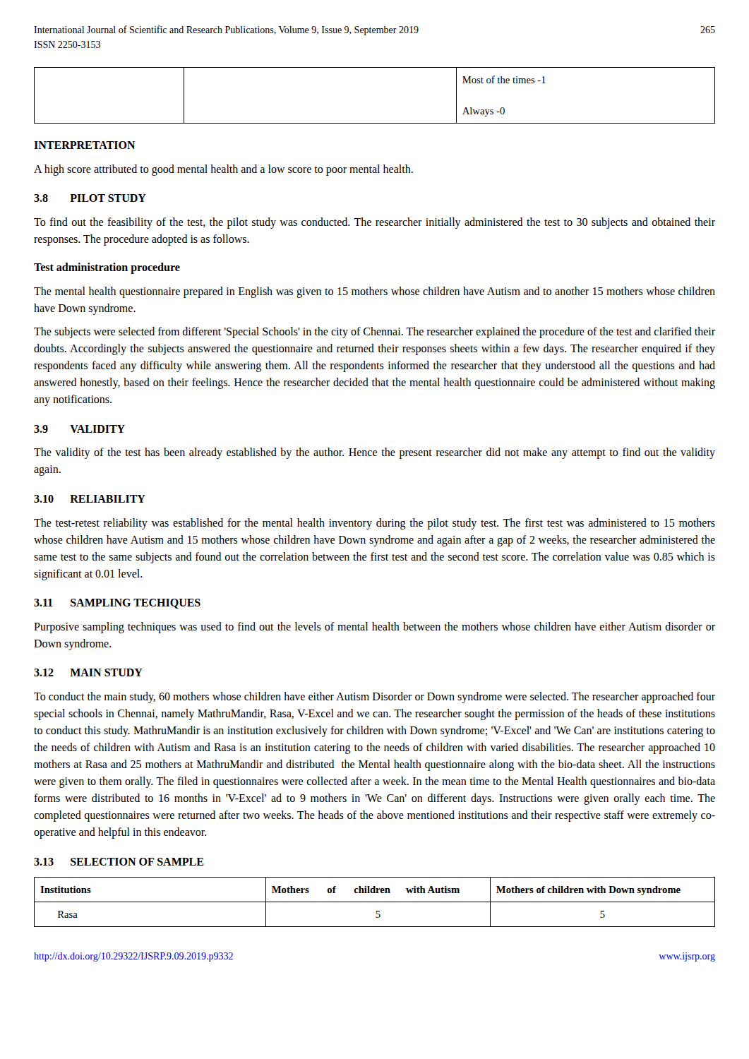265 International Journal of Scientific and Research Publications, Volume 9, Issue 9, September 2019 ISSN 2250-3153
| | | Most of the times -1 Always -0 |
INTERPRETATION
A high score attributed to good mental health and a low score to poor mental health.
3.8 PILOT STUDY
To find out the feasibility of the test, the pilot study was conducted. The researcher initially administered the test to 30 subjects and obtained their responses. The procedure adopted is as follows.
Test administration procedure
The mental health questionnaire prepared in English was given to 15 mothers whose children have Autism and to another 15 mothers whose children have Down syndrome.
The subjects were selected from different 'Special Schools' in the city of Chennai. The researcher explained the procedure of the test and clarified their doubts. Accordingly the subjects answered the questionnaire and returned their responses sheets within a few days. The researcher enquired if they respondents faced any difficulty while answering them. All the respondents informed the researcher that they understood all the questions and had answered honestly, based on their feelings. Hence the researcher decided that the mental health questionnaire could be administered without making any notifications.
3.9 VALIDITY
The validity of the test has been already established by the author. Hence the present researcher did not make any attempt to find out the validity again.
3.10 RELIABILITY
The test-retest reliability was established for the mental health inventory during the pilot study test. The first test was administered to 15 mothers whose children have Autism and 15 mothers whose children have Down syndrome and again after a gap of 2 weeks, the researcher administered the same test to the same subjects and found out the correlation between the first test and the second test score. The correlation value was 0.85 which is significant at 0.01 level.
3.11 SAMPLING TECHIQUES
Purposive sampling techniques was used to find out the levels of mental health between the mothers whose children have either Autism disorder or Down syndrome.
3.12 MAIN STUDY
To conduct the main study, 60 mothers whose children have either Autism Disorder or Down syndrome were selected. The researcher approached four special schools in Chennai, namely MathruMandir, Rasa, V-Excel and we can. The researcher sought the permission of the heads of these institutions to conduct this study. MathruMandir is an institution exclusively for children with Down syndrome; 'V-Excel' and 'We Can' are institutions catering to the needs of children with Autism and Rasa is an institution catering to the needs of children with varied disabilities. The researcher approached 10 mothers at Rasa and 25 mothers at MathruMandir and distributed the Mental health questionnaire along with the bio-data sheet. All the instructions were given to them orally. The filed in questionnaires were collected after a week. In the mean time to the Mental Health questionnaires and bio-data forms were distributed to 16 months in 'V-Excel' ad to 9 mothers in 'We Can' on different days. Instructions were given orally each time. The completed questionnaires were returned after two weeks. The heads of the above mentioned institutions and their respective staff were extremely co-operative and helpful in this endeavor.
3.13 SELECTION OF SAMPLE
| Institutions | Mothers of children with Autism | Mothers of children with Down syndrome |
| --- | --- | --- |
| Rasa | 5 | 5 |
http://dx.doi.org/10.29322/IJSRP.9.09.2019.p9332 www.ijsrp.org